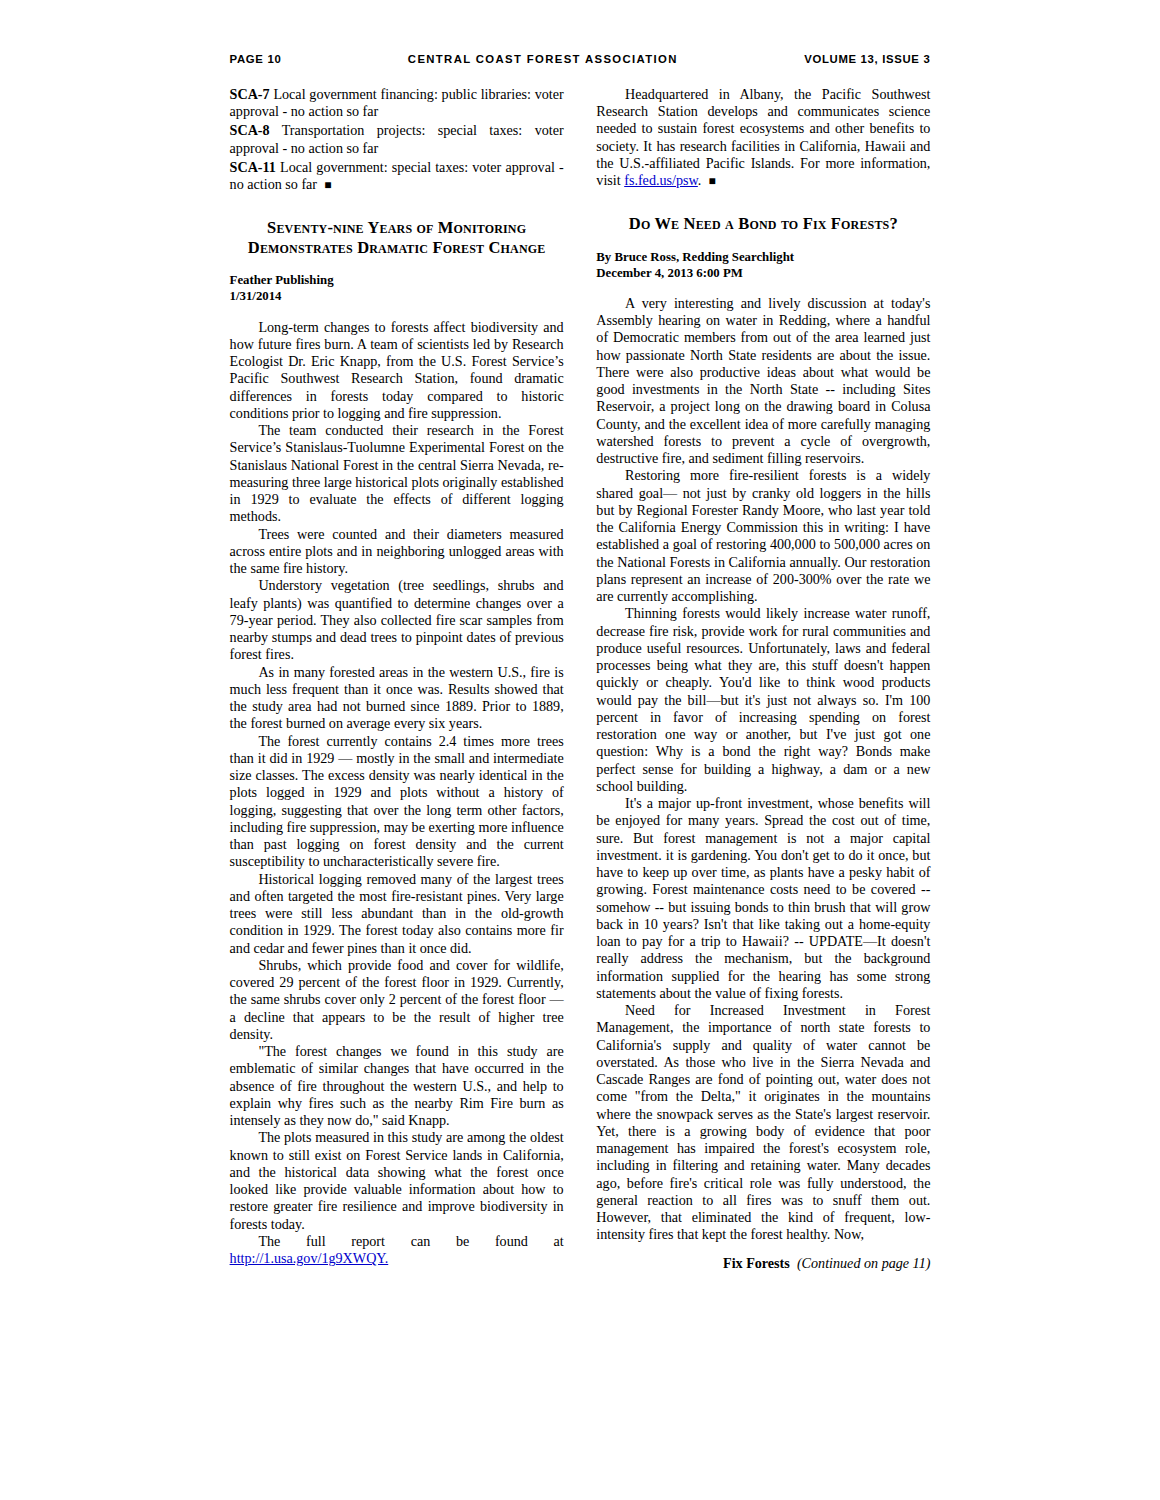PAGE 10 CENTRAL COAST FOREST ASSOCIATION VOLUME 13, ISSUE 3
SCA-7 Local government financing: public libraries: voter approval - no action so far
SCA-8 Transportation projects: special taxes: voter approval - no action so far
SCA-11 Local government: special taxes: voter approval - no action so far ■
Seventy-nine Years of Monitoring Demonstrates Dramatic Forest Change
Feather Publishing
1/31/2014
Long-term changes to forests affect biodiversity and how future fires burn. A team of scientists led by Research Ecologist Dr. Eric Knapp, from the U.S. Forest Service’s Pacific Southwest Research Station, found dramatic differences in forests today compared to historic conditions prior to logging and fire suppression.
The team conducted their research in the Forest Service’s Stanislaus-Tuolumne Experimental Forest on the Stanislaus National Forest in the central Sierra Nevada, re-measuring three large historical plots originally established in 1929 to evaluate the effects of different logging methods.
Trees were counted and their diameters measured across entire plots and in neighboring unlogged areas with the same fire history.
Understory vegetation (tree seedlings, shrubs and leafy plants) was quantified to determine changes over a 79-year period. They also collected fire scar samples from nearby stumps and dead trees to pinpoint dates of previous forest fires.
As in many forested areas in the western U.S., fire is much less frequent than it once was. Results showed that the study area had not burned since 1889. Prior to 1889, the forest burned on average every six years.
The forest currently contains 2.4 times more trees than it did in 1929 — mostly in the small and intermediate size classes. The excess density was nearly identical in the plots logged in 1929 and plots without a history of logging, suggesting that over the long term other factors, including fire suppression, may be exerting more influence than past logging on forest density and the current susceptibility to uncharacteristically severe fire.
Historical logging removed many of the largest trees and often targeted the most fire-resistant pines. Very large trees were still less abundant than in the old-growth condition in 1929. The forest today also contains more fir and cedar and fewer pines than it once did.
Shrubs, which provide food and cover for wildlife, covered 29 percent of the forest floor in 1929. Currently, the same shrubs cover only 2 percent of the forest floor — a decline that appears to be the result of higher tree density.
"The forest changes we found in this study are emblematic of similar changes that have occurred in the absence of fire throughout the western U.S., and help to explain why fires such as the nearby Rim Fire burn as intensely as they now do," said Knapp.
The plots measured in this study are among the oldest known to still exist on Forest Service lands in California, and the historical data showing what the forest once looked like provide valuable information about how to restore greater fire resilience and improve biodiversity in forests today.
The full report can be found at http://1.usa.gov/1g9XWQY.
Headquartered in Albany, the Pacific Southwest Research Station develops and communicates science needed to sustain forest ecosystems and other benefits to society. It has research facilities in California, Hawaii and the U.S.-affiliated Pacific Islands. For more information, visit fs.fed.us/psw. ■
Do We Need a Bond to Fix Forests?
By Bruce Ross, Redding Searchlight
December 4, 2013 6:00 PM
A very interesting and lively discussion at today's Assembly hearing on water in Redding, where a handful of Democratic members from out of the area learned just how passionate North State residents are about the issue. There were also productive ideas about what would be good investments in the North State -- including Sites Reservoir, a project long on the drawing board in Colusa County, and the excellent idea of more carefully managing watershed forests to prevent a cycle of overgrowth, destructive fire, and sediment filling reservoirs.
Restoring more fire-resilient forests is a widely shared goal— not just by cranky old loggers in the hills but by Regional Forester Randy Moore, who last year told the California Energy Commission this in writing: I have established a goal of restoring 400,000 to 500,000 acres on the National Forests in California annually. Our restoration plans represent an increase of 200-300% over the rate we are currently accomplishing.
Thinning forests would likely increase water runoff, decrease fire risk, provide work for rural communities and produce useful resources. Unfortunately, laws and federal processes being what they are, this stuff doesn't happen quickly or cheaply. You'd like to think wood products would pay the bill—but it's just not always so. I'm 100 percent in favor of increasing spending on forest restoration one way or another, but I've just got one question: Why is a bond the right way? Bonds make perfect sense for building a highway, a dam or a new school building.
It's a major up-front investment, whose benefits will be enjoyed for many years. Spread the cost out of time, sure. But forest management is not a major capital investment. it is gardening. You don't get to do it once, but have to keep up over time, as plants have a pesky habit of growing. Forest maintenance costs need to be covered -- somehow -- but issuing bonds to thin brush that will grow back in 10 years? Isn't that like taking out a home-equity loan to pay for a trip to Hawaii? -- UPDATE—It doesn't really address the mechanism, but the background information supplied for the hearing has some strong statements about the value of fixing forests.
Need for Increased Investment in Forest Management, the importance of north state forests to California's supply and quality of water cannot be overstated. As those who live in the Sierra Nevada and Cascade Ranges are fond of pointing out, water does not come "from the Delta," it originates in the mountains where the snowpack serves as the State's largest reservoir. Yet, there is a growing body of evidence that poor management has impaired the forest's ecosystem role, including in filtering and retaining water. Many decades ago, before fire's critical role was fully understood, the general reaction to all fires was to snuff them out. However, that eliminated the kind of frequent, low-intensity fires that kept the forest healthy. Now,
Fix Forests (Continued on page 11)